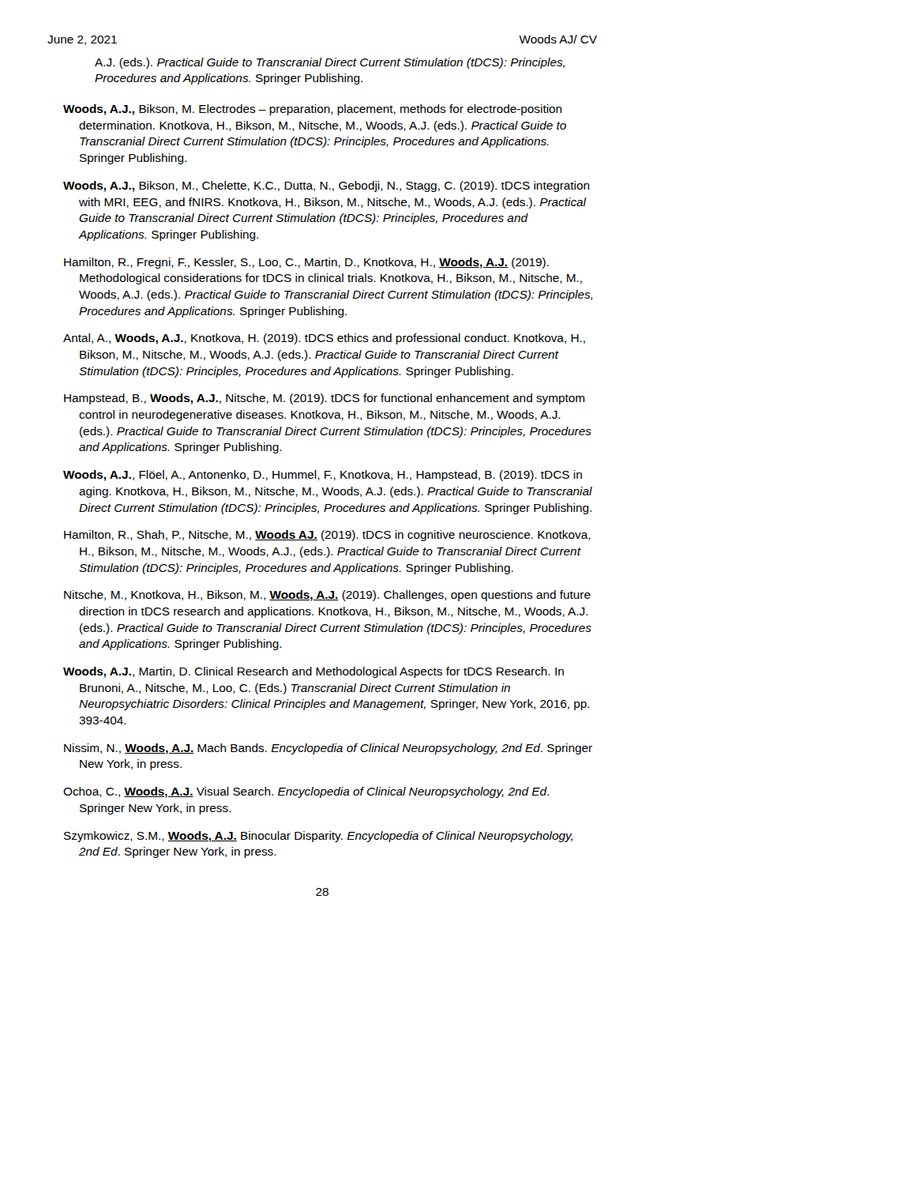June 2, 2021 Woods AJ/ CV
A.J. (eds.). Practical Guide to Transcranial Direct Current Stimulation (tDCS): Principles, Procedures and Applications. Springer Publishing.
Woods, A.J., Bikson, M. Electrodes – preparation, placement, methods for electrode-position determination. Knotkova, H., Bikson, M., Nitsche, M., Woods, A.J. (eds.). Practical Guide to Transcranial Direct Current Stimulation (tDCS): Principles, Procedures and Applications. Springer Publishing.
Woods, A.J., Bikson, M., Chelette, K.C., Dutta, N., Gebodji, N., Stagg, C. (2019). tDCS integration with MRI, EEG, and fNIRS. Knotkova, H., Bikson, M., Nitsche, M., Woods, A.J. (eds.). Practical Guide to Transcranial Direct Current Stimulation (tDCS): Principles, Procedures and Applications. Springer Publishing.
Hamilton, R., Fregni, F., Kessler, S., Loo, C., Martin, D., Knotkova, H., Woods, A.J. (2019). Methodological considerations for tDCS in clinical trials. Knotkova, H., Bikson, M., Nitsche, M., Woods, A.J. (eds.). Practical Guide to Transcranial Direct Current Stimulation (tDCS): Principles, Procedures and Applications. Springer Publishing.
Antal, A., Woods, A.J., Knotkova, H. (2019). tDCS ethics and professional conduct. Knotkova, H., Bikson, M., Nitsche, M., Woods, A.J. (eds.). Practical Guide to Transcranial Direct Current Stimulation (tDCS): Principles, Procedures and Applications. Springer Publishing.
Hampstead, B., Woods, A.J., Nitsche, M. (2019). tDCS for functional enhancement and symptom control in neurodegenerative diseases. Knotkova, H., Bikson, M., Nitsche, M., Woods, A.J. (eds.). Practical Guide to Transcranial Direct Current Stimulation (tDCS): Principles, Procedures and Applications. Springer Publishing.
Woods, A.J., Flöel, A., Antonenko, D., Hummel, F., Knotkova, H., Hampstead, B. (2019). tDCS in aging. Knotkova, H., Bikson, M., Nitsche, M., Woods, A.J. (eds.). Practical Guide to Transcranial Direct Current Stimulation (tDCS): Principles, Procedures and Applications. Springer Publishing.
Hamilton, R., Shah, P., Nitsche, M., Woods AJ. (2019). tDCS in cognitive neuroscience. Knotkova, H., Bikson, M., Nitsche, M., Woods, A.J., (eds.). Practical Guide to Transcranial Direct Current Stimulation (tDCS): Principles, Procedures and Applications. Springer Publishing.
Nitsche, M., Knotkova, H., Bikson, M., Woods, A.J. (2019). Challenges, open questions and future direction in tDCS research and applications. Knotkova, H., Bikson, M., Nitsche, M., Woods, A.J. (eds.). Practical Guide to Transcranial Direct Current Stimulation (tDCS): Principles, Procedures and Applications. Springer Publishing.
Woods, A.J., Martin, D. Clinical Research and Methodological Aspects for tDCS Research. In Brunoni, A., Nitsche, M., Loo, C. (Eds.) Transcranial Direct Current Stimulation in Neuropsychiatric Disorders: Clinical Principles and Management, Springer, New York, 2016, pp. 393-404.
Nissim, N., Woods, A.J. Mach Bands. Encyclopedia of Clinical Neuropsychology, 2nd Ed. Springer New York, in press.
Ochoa, C., Woods, A.J. Visual Search. Encyclopedia of Clinical Neuropsychology, 2nd Ed. Springer New York, in press.
Szymkowicz, S.M., Woods, A.J. Binocular Disparity. Encyclopedia of Clinical Neuropsychology, 2nd Ed. Springer New York, in press.
28